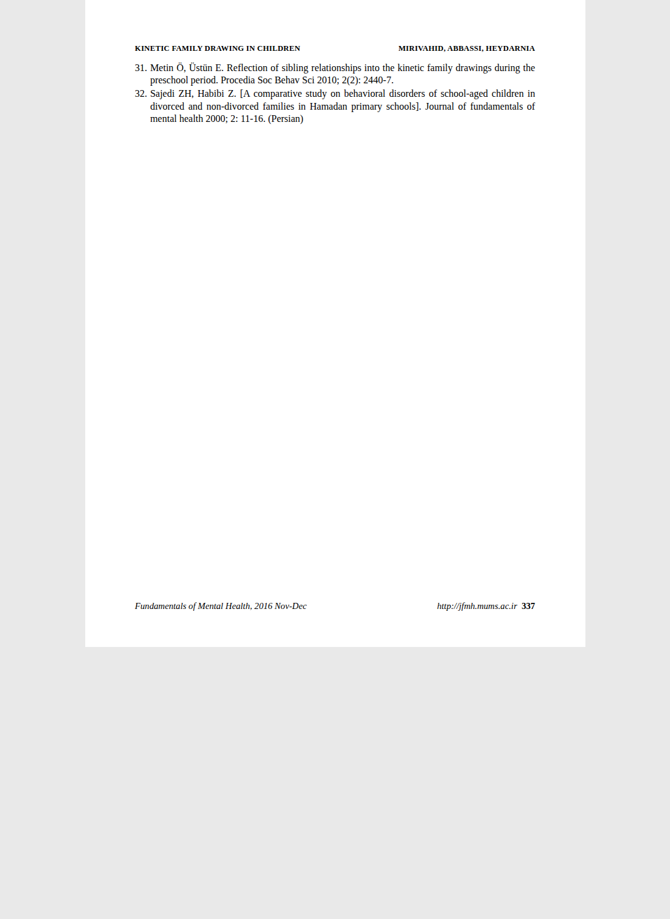KINETIC FAMILY DRAWING IN CHILDREN MIRIVAHID, ABBASSI, HEYDARNIA
31. Metin Ö, Üstün E. Reflection of sibling relationships into the kinetic family drawings during the preschool period. Procedia Soc Behav Sci 2010; 2(2): 2440-7.
32. Sajedi ZH, Habibi Z. [A comparative study on behavioral disorders of school-aged children in divorced and non-divorced families in Hamadan primary schools]. Journal of fundamentals of mental health 2000; 2: 11-16. (Persian)
Fundamentals of Mental Health, 2016 Nov-Dec http://jfmh.mums.ac.ir337